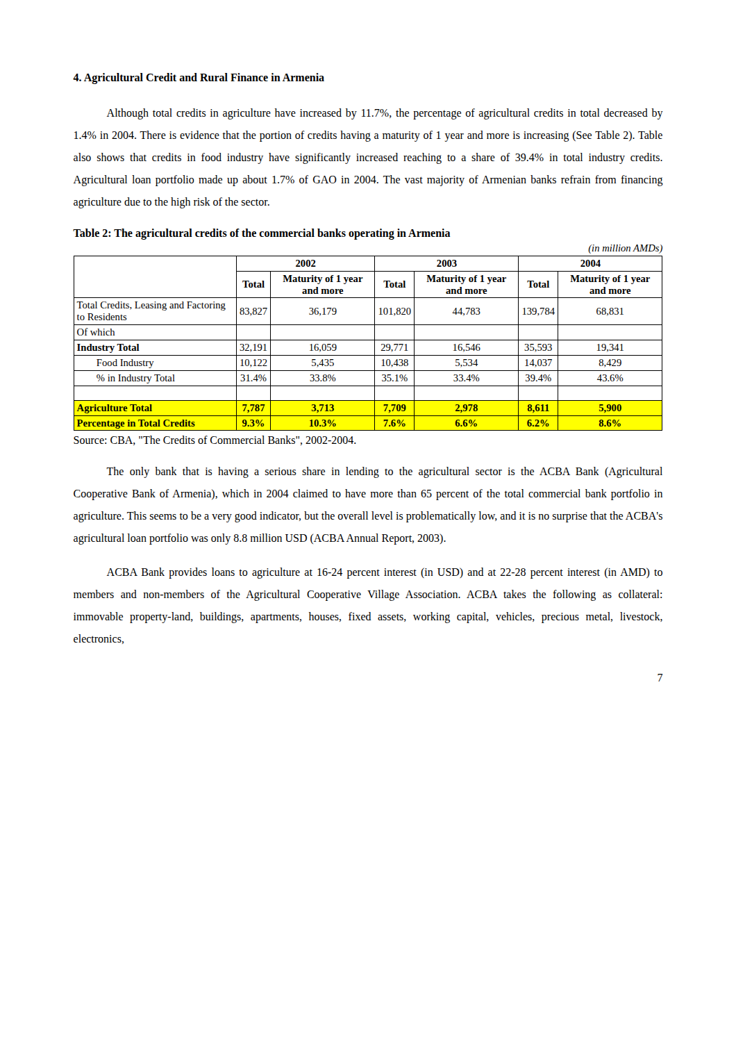4. Agricultural Credit and Rural Finance in Armenia
Although total credits in agriculture have increased by 11.7%, the percentage of agricultural credits in total decreased by 1.4% in 2004. There is evidence that the portion of credits having a maturity of 1 year and more is increasing (See Table 2). Table also shows that credits in food industry have significantly increased reaching to a share of 39.4% in total industry credits. Agricultural loan portfolio made up about 1.7% of GAO in 2004. The vast majority of Armenian banks refrain from financing agriculture due to the high risk of the sector.
Table 2: The agricultural credits of the commercial banks operating in Armenia
(in million AMDs)
| | 2002 | 2003 | 2004 |
| Total | Maturity of 1 year and more | Total | Maturity of 1 year and more | Total | Maturity of 1 year and more |
| Total Credits, Leasing and Factoring to Residents | 83,827 | 36,179 | 101,820 | 44,783 | 139,784 | 68,831 |
| Of which | | | | | | |
| Industry Total | 32,191 | 16,059 | 29,771 | 16,546 | 35,593 | 19,341 |
| Food Industry | 10,122 | 5,435 | 10,438 | 5,534 | 14,037 | 8,429 |
| % in Industry Total | 31.4% | 33.8% | 35.1% | 33.4% | 39.4% | 43.6% |
| Agriculture Total | 7,787 | 3,713 | 7,709 | 2,978 | 8,611 | 5,900 |
| Percentage in Total Credits | 9.3% | 10.3% | 7.6% | 6.6% | 6.2% | 8.6% |
Source: CBA, "The Credits of Commercial Banks", 2002-2004.
The only bank that is having a serious share in lending to the agricultural sector is the ACBA Bank (Agricultural Cooperative Bank of Armenia), which in 2004 claimed to have more than 65 percent of the total commercial bank portfolio in agriculture. This seems to be a very good indicator, but the overall level is problematically low, and it is no surprise that the ACBA's agricultural loan portfolio was only 8.8 million USD (ACBA Annual Report, 2003).
ACBA Bank provides loans to agriculture at 16-24 percent interest (in USD) and at 22-28 percent interest (in AMD) to members and non-members of the Agricultural Cooperative Village Association. ACBA takes the following as collateral: immovable property-land, buildings, apartments, houses, fixed assets, working capital, vehicles, precious metal, livestock, electronics,
7